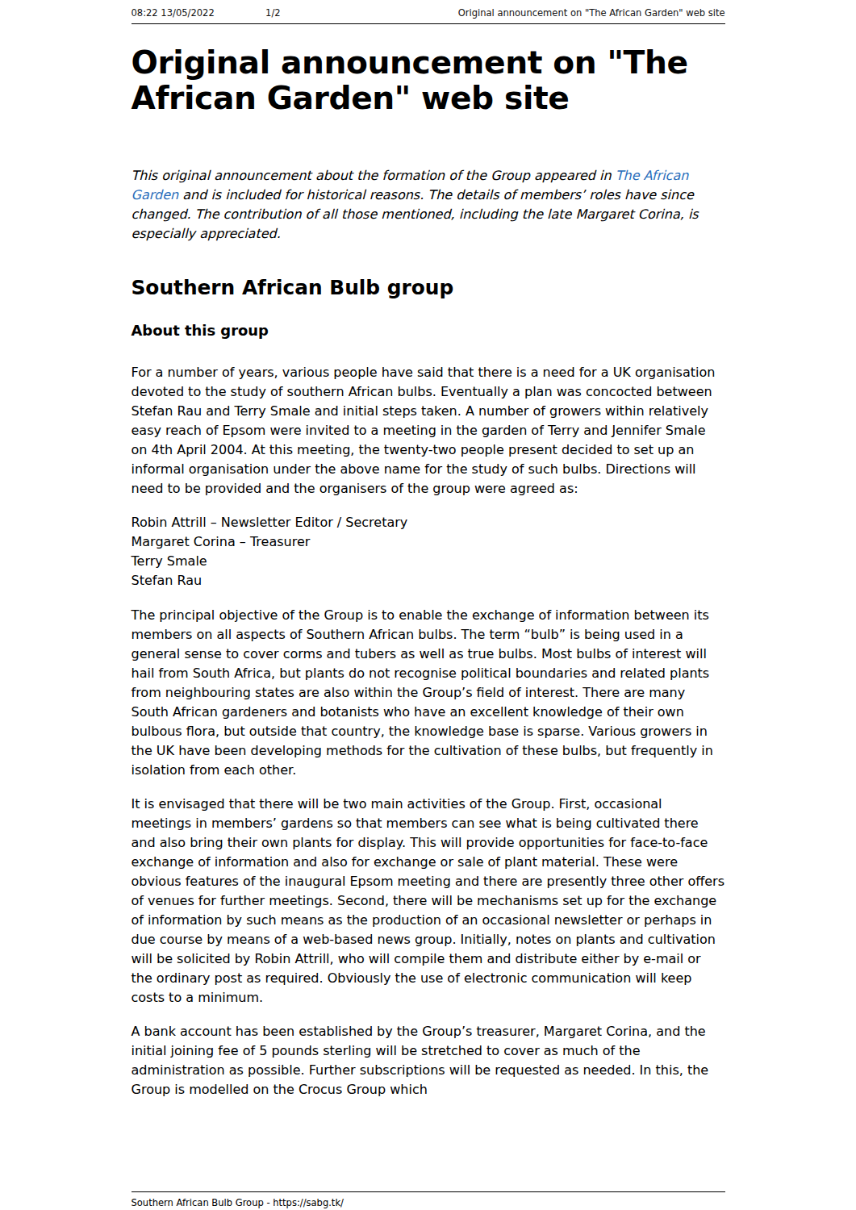08:22 13/05/2022 1/2 Original announcement on "The African Garden" web site
Original announcement on "The African Garden" web site
This original announcement about the formation of the Group appeared in The African Garden and is included for historical reasons. The details of members’ roles have since changed. The contribution of all those mentioned, including the late Margaret Corina, is especially appreciated.
Southern African Bulb group
About this group
For a number of years, various people have said that there is a need for a UK organisation devoted to the study of southern African bulbs. Eventually a plan was concocted between Stefan Rau and Terry Smale and initial steps taken. A number of growers within relatively easy reach of Epsom were invited to a meeting in the garden of Terry and Jennifer Smale on 4th April 2004. At this meeting, the twenty-two people present decided to set up an informal organisation under the above name for the study of such bulbs. Directions will need to be provided and the organisers of the group were agreed as:
Robin Attrill – Newsletter Editor / Secretary
Margaret Corina – Treasurer
Terry Smale
Stefan Rau
The principal objective of the Group is to enable the exchange of information between its members on all aspects of Southern African bulbs. The term “bulb” is being used in a general sense to cover corms and tubers as well as true bulbs. Most bulbs of interest will hail from South Africa, but plants do not recognise political boundaries and related plants from neighbouring states are also within the Group’s field of interest. There are many South African gardeners and botanists who have an excellent knowledge of their own bulbous flora, but outside that country, the knowledge base is sparse. Various growers in the UK have been developing methods for the cultivation of these bulbs, but frequently in isolation from each other.
It is envisaged that there will be two main activities of the Group. First, occasional meetings in members’ gardens so that members can see what is being cultivated there and also bring their own plants for display. This will provide opportunities for face-to-face exchange of information and also for exchange or sale of plant material. These were obvious features of the inaugural Epsom meeting and there are presently three other offers of venues for further meetings. Second, there will be mechanisms set up for the exchange of information by such means as the production of an occasional newsletter or perhaps in due course by means of a web-based news group. Initially, notes on plants and cultivation will be solicited by Robin Attrill, who will compile them and distribute either by e-mail or the ordinary post as required. Obviously the use of electronic communication will keep costs to a minimum.
A bank account has been established by the Group’s treasurer, Margaret Corina, and the initial joining fee of 5 pounds sterling will be stretched to cover as much of the administration as possible. Further subscriptions will be requested as needed. In this, the Group is modelled on the Crocus Group which
Southern African Bulb Group - https://sabg.tk/